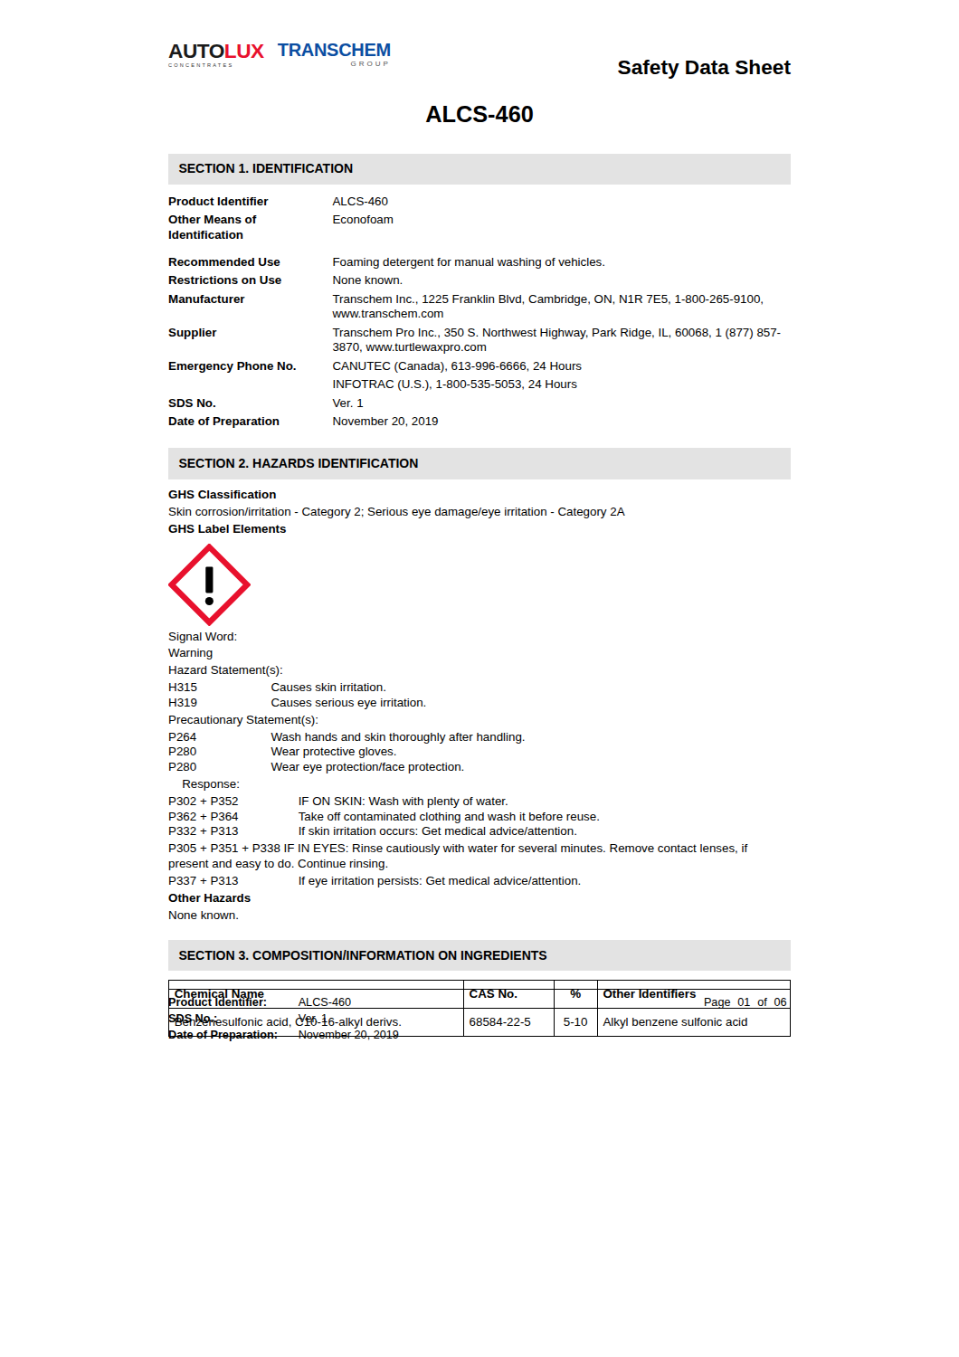AUTO LUX
CONCENTRATES
TRANSCHEM
GROUP
Safety Data Sheet
ALCS-460
SECTION 1. IDENTIFICATION
| Product Identifier | ALCS-460 |
| Other Means of Identification | Econofoam |
| Recommended Use | Foaming detergent for manual washing of vehicles. |
| Restrictions on Use | None known. |
| Manufacturer | Transchem Inc., 1225 Franklin Blvd, Cambridge, ON, N1R 7E5, 1-800-265-9100, www.transchem.com |
| Supplier | Transchem Pro Inc., 350 S. Northwest Highway, Park Ridge, IL, 60068, 1 (877) 857-3870, www.turtlewaxpro.com |
| Emergency Phone No. | CANUTEC (Canada), 613-996-6666, 24 Hours |
| | INFOTRAC (U.S.), 1-800-535-5053, 24 Hours |
| SDS No. | Ver. 1 |
| Date of Preparation | November 20, 2019 |
SECTION 2. HAZARDS IDENTIFICATION
GHS Classification
Skin corrosion/irritation - Category 2; Serious eye damage/eye irritation - Category 2A
GHS Label Elements
Signal Word:
Warning
Hazard Statement(s):
H315 Causes skin irritation.
H319 Causes serious eye irritation.
Precautionary Statement(s):
P264 Wash hands and skin thoroughly after handling.
P280 Wear protective gloves.
P280 Wear eye protection/face protection.
Response:
P302 + P352 IF ON SKIN: Wash with plenty of water.
P362 + P364 Take off contaminated clothing and wash it before reuse.
P332 + P313 If skin irritation occurs: Get medical advice/attention.
P305 + P351 + P338 IF IN EYES: Rinse cautiously with water for several minutes. Remove contact lenses, if present and easy to do. Continue rinsing.
P337 + P313 If eye irritation persists: Get medical advice/attention.
Other Hazards
None known.
SECTION 3. COMPOSITION/INFORMATION ON INGREDIENTS
| Chemical Name | CAS No. | % | Other Identifiers |
| --- | --- | --- | --- |
| Benzenesulfonic acid, C10-16-alkyl derivs. | 68584-22-5 | 5-10 | Alkyl benzene sulfonic acid |
| Product Identifier: | ALCS-460 | Page 01 of 06 |
| SDS No.: | Ver. 1 |
| Date of Preparation: | November 20, 2019 |